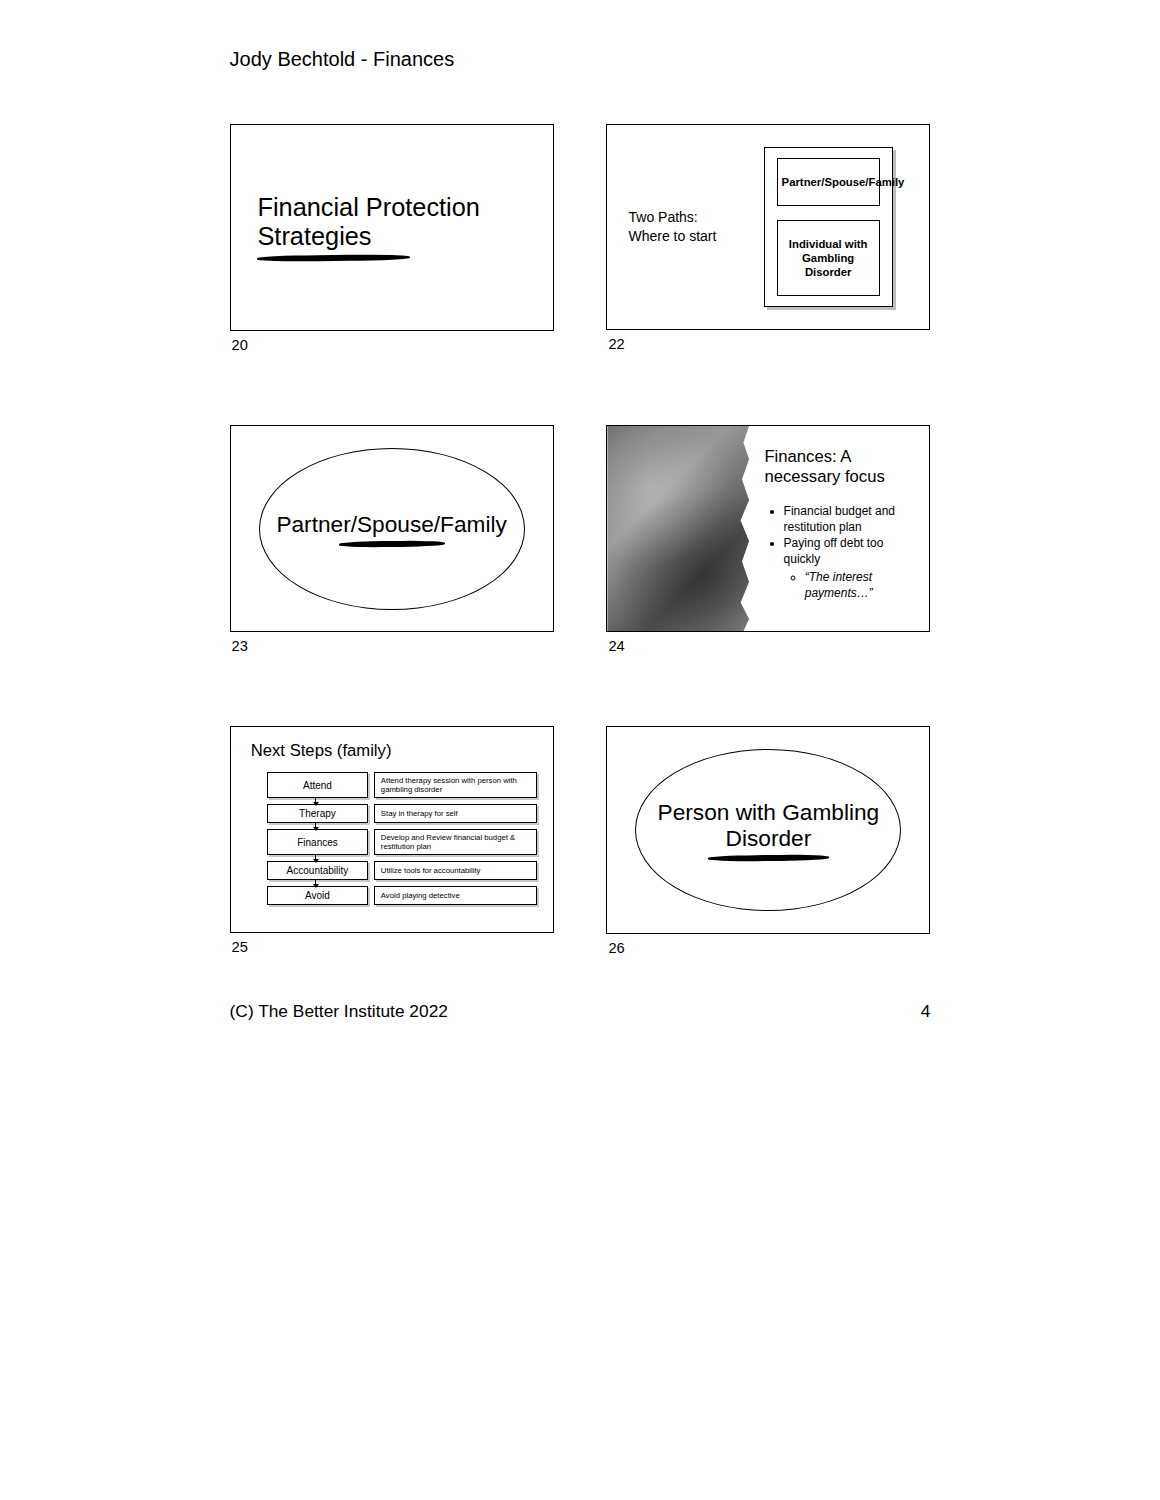Jody Bechtold - Finances
Financial Protection Strategies
20
Two Paths:
Where to start
Partner/Spouse/Family
Individual with
Gambling Disorder
22
Partner/Spouse/Family
23
Finances: A necessary focus
Financial budget and restitution plan
Paying off debt too quickly
“The interest payments…”
24
Next Steps (family)
Attend
Attend therapy session with person with gambling disorder
Therapy
Stay in therapy for self
Finances
Develop and Review financial budget & restitution plan
Accountability
Utilize tools for accountability
Avoid
Avoid playing detective
25
Person with Gambling Disorder
26
(C) The Better Institute 2022 4